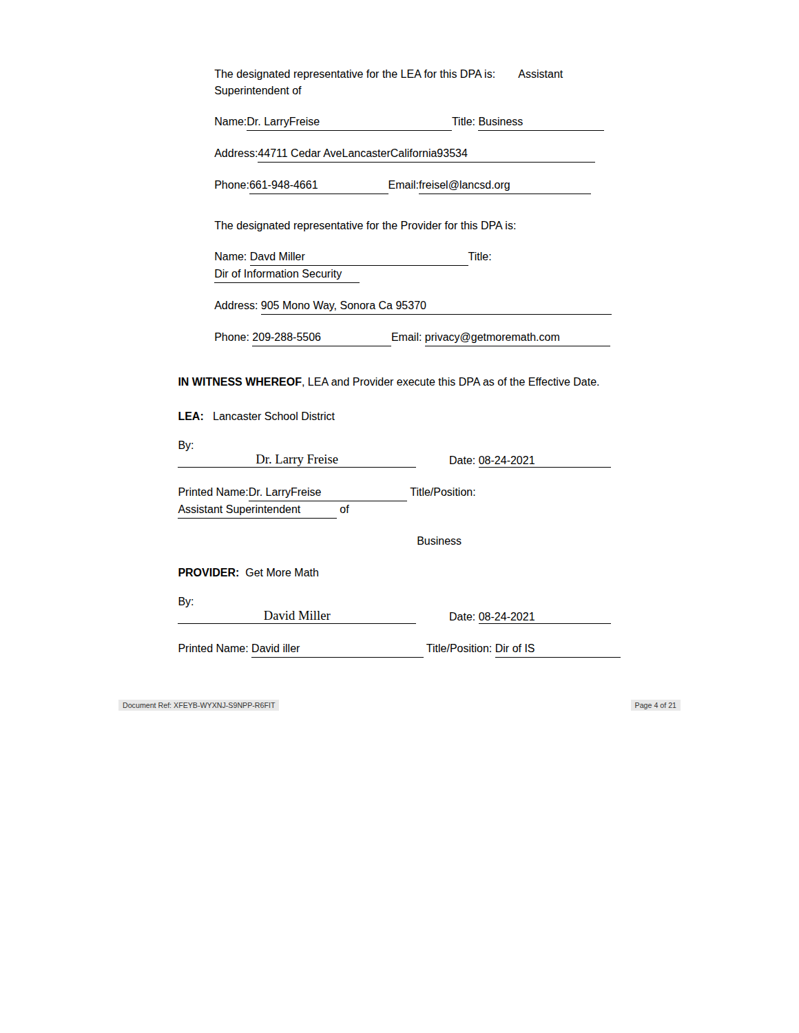The designated representative for the LEA for this DPA is: Assistant Superintendent of
Name:Dr. LarryFreise Title: Business
Address:44711 Cedar AveLancasterCalifornia93534
Phone:661-948-4661 Email:freisel@lancsd.org
The designated representative for the Provider for this DPA is:
Name: Davd Miller Title: Dir of Information Security
Address: 905 Mono Way, Sonora Ca 95370
Phone: 209-288-5506 Email: privacy@getmoremath.com
IN WITNESS WHEREOF, LEA and Provider execute this DPA as of the Effective Date.
LEA: Lancaster School District
By: Dr. Larry Freise
Date: 08-24-2021
Printed Name:Dr. LarryFreise Title/Position:Assistant Superintendent of
Business
PROVIDER: Get More Math
By: David Miller
Date: 08-24-2021
Printed Name: David iller Title/Position: Dir of IS
Document Ref: XFEYB-WYXNJ-S9NPP-R6FIT Page 4 of 21